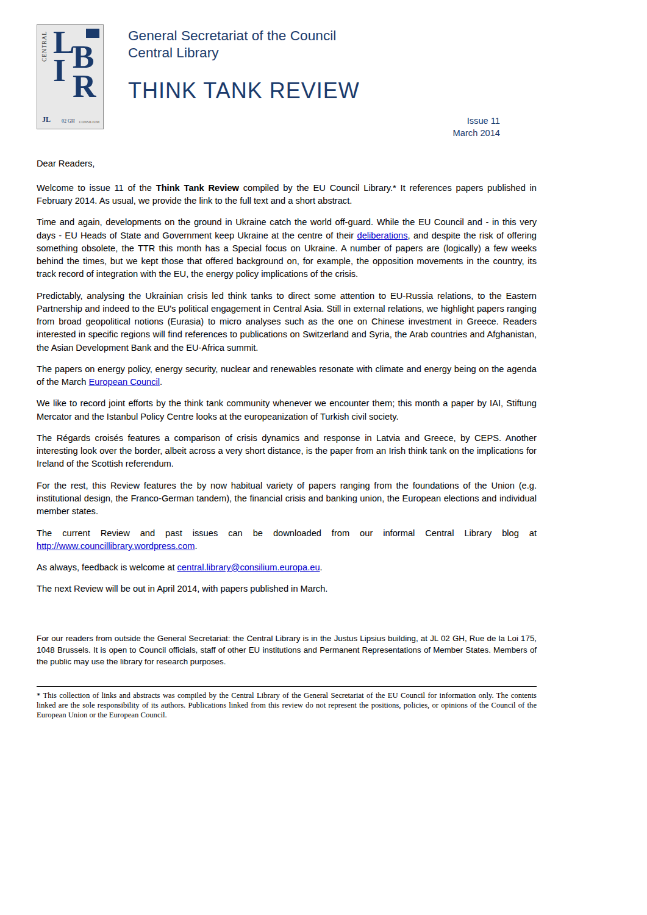CENTRAL
L
I
B
R
JL
02 GH
CONSILIUM
General Secretariat of the Council
Central Library
THINK TANK REVIEW
Issue 11
March 2014
Dear Readers,
Welcome to issue 11 of the Think Tank Review compiled by the EU Council Library.* It references papers published in February 2014. As usual, we provide the link to the full text and a short abstract.
Time and again, developments on the ground in Ukraine catch the world off-guard. While the EU Council and - in this very days - EU Heads of State and Government keep Ukraine at the centre of their deliberations, and despite the risk of offering something obsolete, the TTR this month has a Special focus on Ukraine. A number of papers are (logically) a few weeks behind the times, but we kept those that offered background on, for example, the opposition movements in the country, its track record of integration with the EU, the energy policy implications of the crisis.
Predictably, analysing the Ukrainian crisis led think tanks to direct some attention to EU-Russia relations, to the Eastern Partnership and indeed to the EU's political engagement in Central Asia. Still in external relations, we highlight papers ranging from broad geopolitical notions (Eurasia) to micro analyses such as the one on Chinese investment in Greece. Readers interested in specific regions will find references to publications on Switzerland and Syria, the Arab countries and Afghanistan, the Asian Development Bank and the EU-Africa summit.
The papers on energy policy, energy security, nuclear and renewables resonate with climate and energy being on the agenda of the March European Council.
We like to record joint efforts by the think tank community whenever we encounter them; this month a paper by IAI, Stiftung Mercator and the Istanbul Policy Centre looks at the europeanization of Turkish civil society.
The Régards croisés features a comparison of crisis dynamics and response in Latvia and Greece, by CEPS. Another interesting look over the border, albeit across a very short distance, is the paper from an Irish think tank on the implications for Ireland of the Scottish referendum.
For the rest, this Review features the by now habitual variety of papers ranging from the foundations of the Union (e.g. institutional design, the Franco-German tandem), the financial crisis and banking union, the European elections and individual member states.
The current Review and past issues can be downloaded from our informal Central Library blog at http://www.councillibrary.wordpress.com.
As always, feedback is welcome at central.library@consilium.europa.eu.
The next Review will be out in April 2014, with papers published in March.
For our readers from outside the General Secretariat: the Central Library is in the Justus Lipsius building, at JL 02 GH, Rue de la Loi 175, 1048 Brussels. It is open to Council officials, staff of other EU institutions and Permanent Representations of Member States. Members of the public may use the library for research purposes.
* This collection of links and abstracts was compiled by the Central Library of the General Secretariat of the EU Council for information only. The contents linked are the sole responsibility of its authors. Publications linked from this review do not represent the positions, policies, or opinions of the Council of the European Union or the European Council.